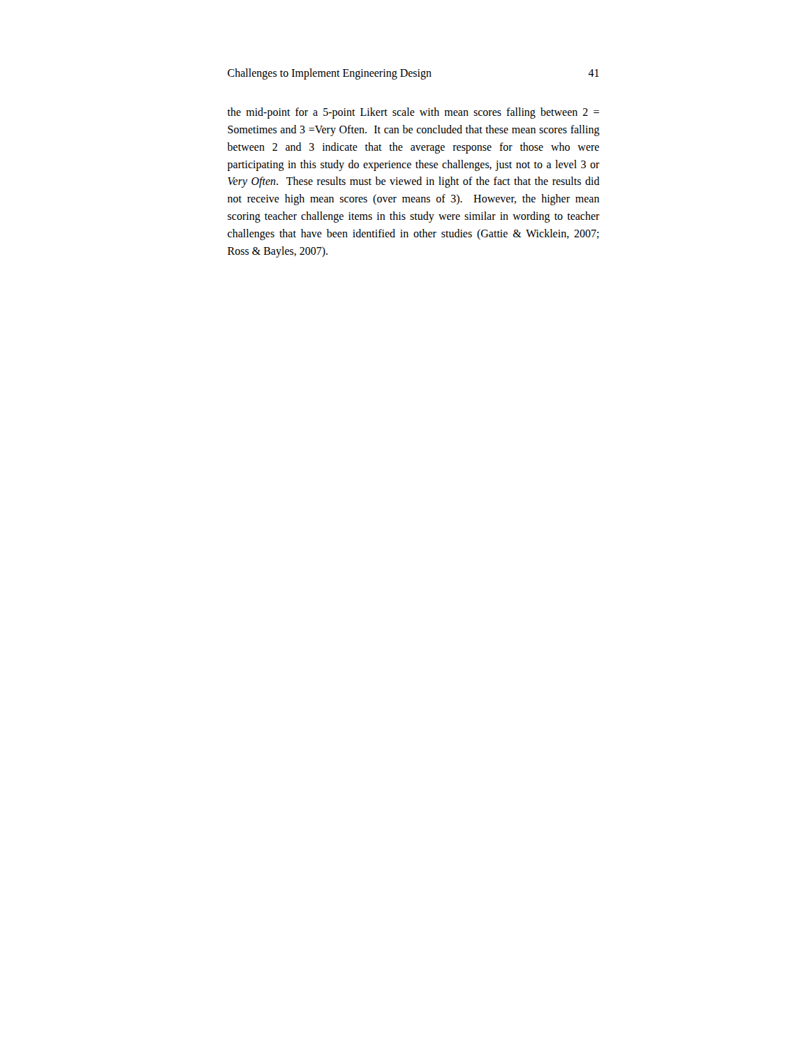Challenges to Implement Engineering Design 41
the mid-point for a 5-point Likert scale with mean scores falling between 2 = Sometimes and 3 =Very Often. It can be concluded that these mean scores falling between 2 and 3 indicate that the average response for those who were participating in this study do experience these challenges, just not to a level 3 or Very Often. These results must be viewed in light of the fact that the results did not receive high mean scores (over means of 3). However, the higher mean scoring teacher challenge items in this study were similar in wording to teacher challenges that have been identified in other studies (Gattie & Wicklein, 2007; Ross & Bayles, 2007).